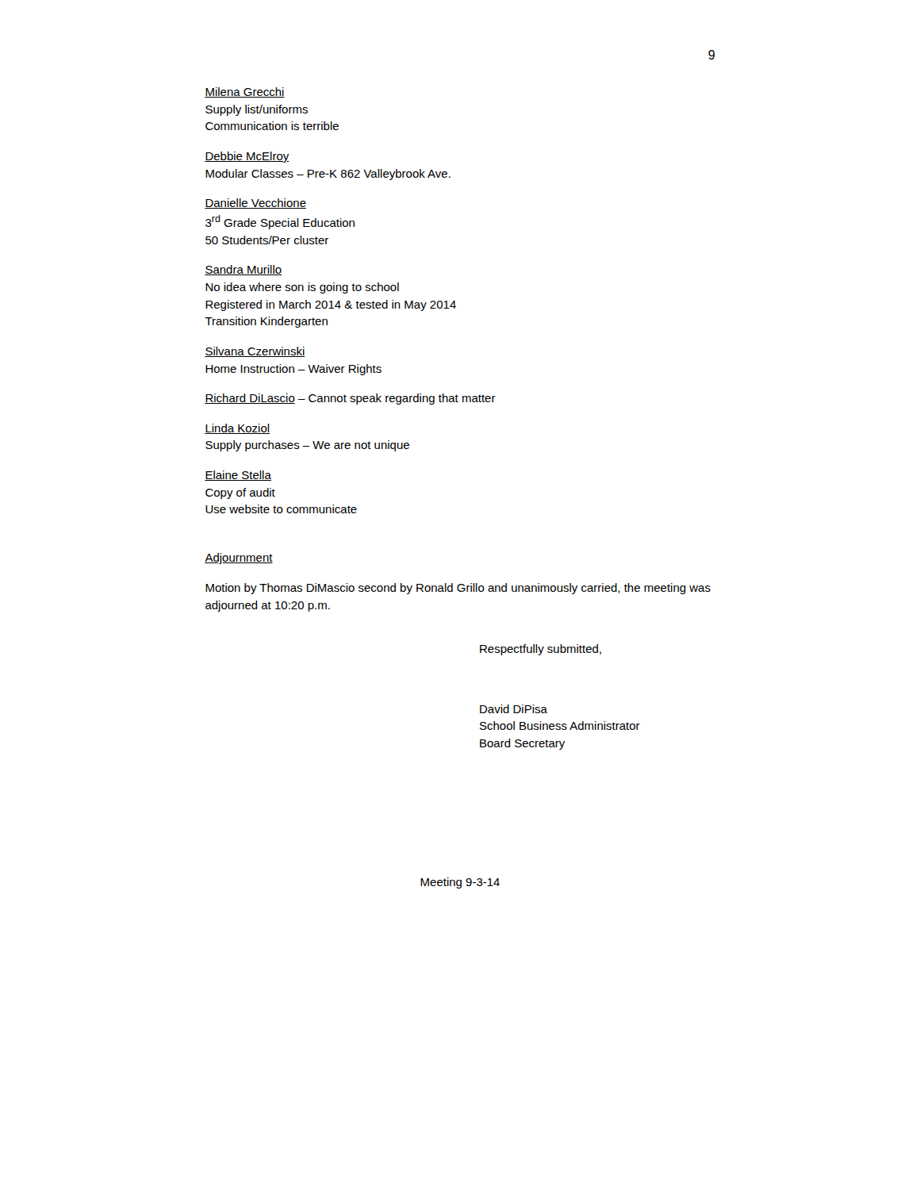9
Milena Grecchi
Supply list/uniforms
Communication is terrible
Debbie McElroy
Modular Classes – Pre-K 862 Valleybrook Ave.
Danielle Vecchione
3rd Grade Special Education
50 Students/Per cluster
Sandra Murillo
No idea where son is going to school
Registered in March 2014 & tested in May 2014
Transition Kindergarten
Silvana Czerwinski
Home Instruction – Waiver Rights
Richard DiLascio – Cannot speak regarding that matter
Linda Koziol
Supply purchases – We are not unique
Elaine Stella
Copy of audit
Use website to communicate
Adjournment
Motion by Thomas DiMascio second by Ronald Grillo and unanimously carried, the meeting was adjourned at 10:20 p.m.
Respectfully submitted,
David DiPisa
School Business Administrator
Board Secretary
Meeting 9-3-14